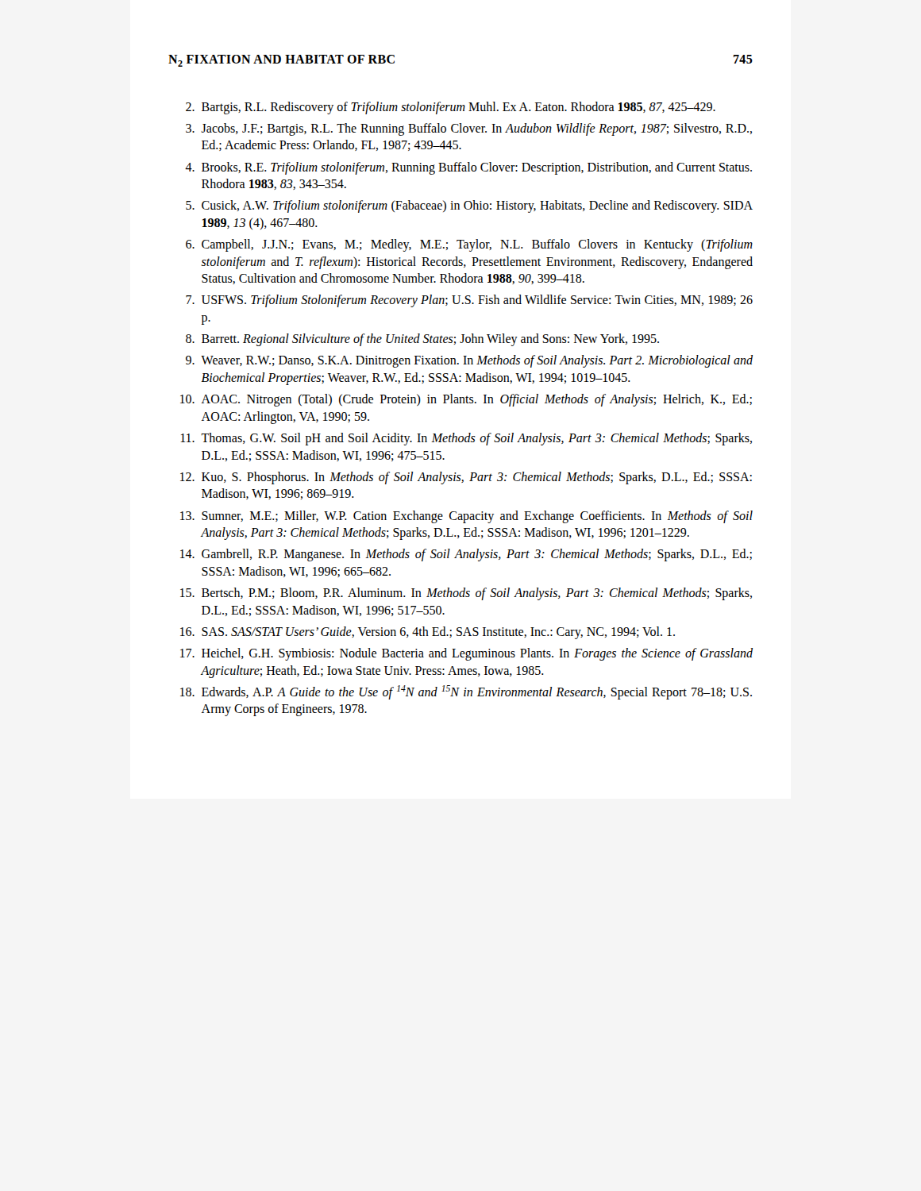N2 Fixation and Habitat of RBC 745
2. Bartgis, R.L. Rediscovery of Trifolium stoloniferum Muhl. Ex A. Eaton. Rhodora 1985, 87, 425–429.
3. Jacobs, J.F.; Bartgis, R.L. The Running Buffalo Clover. In Audubon Wildlife Report, 1987; Silvestro, R.D., Ed.; Academic Press: Orlando, FL, 1987; 439–445.
4. Brooks, R.E. Trifolium stoloniferum, Running Buffalo Clover: Description, Distribution, and Current Status. Rhodora 1983, 83, 343–354.
5. Cusick, A.W. Trifolium stoloniferum (Fabaceae) in Ohio: History, Habitats, Decline and Rediscovery. SIDA 1989, 13 (4), 467–480.
6. Campbell, J.J.N.; Evans, M.; Medley, M.E.; Taylor, N.L. Buffalo Clovers in Kentucky (Trifolium stoloniferum and T. reflexum): Historical Records, Presettlement Environment, Rediscovery, Endangered Status, Cultivation and Chromosome Number. Rhodora 1988, 90, 399–418.
7. USFWS. Trifolium Stoloniferum Recovery Plan; U.S. Fish and Wildlife Service: Twin Cities, MN, 1989; 26 p.
8. Barrett. Regional Silviculture of the United States; John Wiley and Sons: New York, 1995.
9. Weaver, R.W.; Danso, S.K.A. Dinitrogen Fixation. In Methods of Soil Analysis. Part 2. Microbiological and Biochemical Properties; Weaver, R.W., Ed.; SSSA: Madison, WI, 1994; 1019–1045.
10. AOAC. Nitrogen (Total) (Crude Protein) in Plants. In Official Methods of Analysis; Helrich, K., Ed.; AOAC: Arlington, VA, 1990; 59.
11. Thomas, G.W. Soil pH and Soil Acidity. In Methods of Soil Analysis, Part 3: Chemical Methods; Sparks, D.L., Ed.; SSSA: Madison, WI, 1996; 475–515.
12. Kuo, S. Phosphorus. In Methods of Soil Analysis, Part 3: Chemical Methods; Sparks, D.L., Ed.; SSSA: Madison, WI, 1996; 869–919.
13. Sumner, M.E.; Miller, W.P. Cation Exchange Capacity and Exchange Coefficients. In Methods of Soil Analysis, Part 3: Chemical Methods; Sparks, D.L., Ed.; SSSA: Madison, WI, 1996; 1201–1229.
14. Gambrell, R.P. Manganese. In Methods of Soil Analysis, Part 3: Chemical Methods; Sparks, D.L., Ed.; SSSA: Madison, WI, 1996; 665–682.
15. Bertsch, P.M.; Bloom, P.R. Aluminum. In Methods of Soil Analysis, Part 3: Chemical Methods; Sparks, D.L., Ed.; SSSA: Madison, WI, 1996; 517–550.
16. SAS. SAS/STAT Users’ Guide, Version 6, 4th Ed.; SAS Institute, Inc.: Cary, NC, 1994; Vol. 1.
17. Heichel, G.H. Symbiosis: Nodule Bacteria and Leguminous Plants. In Forages the Science of Grassland Agriculture; Heath, Ed.; Iowa State Univ. Press: Ames, Iowa, 1985.
18. Edwards, A.P. A Guide to the Use of 14N and 15N in Environmental Research, Special Report 78–18; U.S. Army Corps of Engineers, 1978.